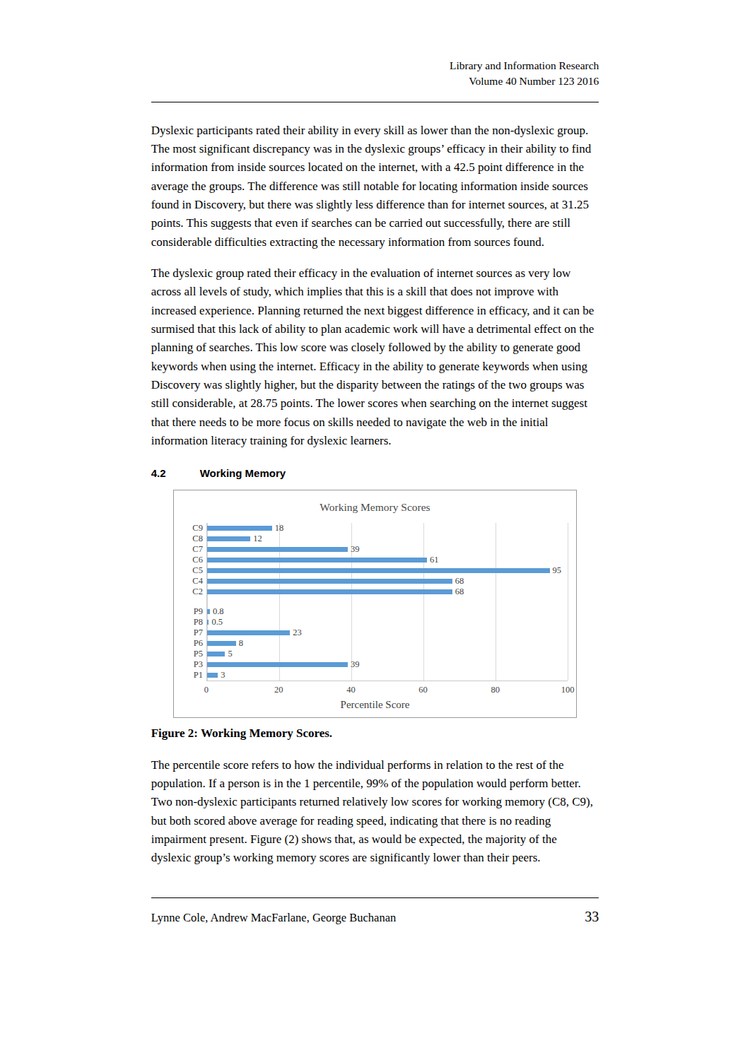Library and Information Research
Volume 40 Number 123 2016
Dyslexic participants rated their ability in every skill as lower than the non-dyslexic group. The most significant discrepancy was in the dyslexic groups’ efficacy in their ability to find information from inside sources located on the internet, with a 42.5 point difference in the average the groups. The difference was still notable for locating information inside sources found in Discovery, but there was slightly less difference than for internet sources, at 31.25 points. This suggests that even if searches can be carried out successfully, there are still considerable difficulties extracting the necessary information from sources found.
The dyslexic group rated their efficacy in the evaluation of internet sources as very low across all levels of study, which implies that this is a skill that does not improve with increased experience. Planning returned the next biggest difference in efficacy, and it can be surmised that this lack of ability to plan academic work will have a detrimental effect on the planning of searches. This low score was closely followed by the ability to generate good keywords when using the internet. Efficacy in the ability to generate keywords when using Discovery was slightly higher, but the disparity between the ratings of the two groups was still considerable, at 28.75 points. The lower scores when searching on the internet suggest that there needs to be more focus on skills needed to navigate the web in the initial information literacy training for dyslexic learners.
4.2 Working Memory
Working Memory Scores
C9
18
C8
12
C7
39
C6
61
C5
95
C4
68
C2
68
P9
0.8
P8
0.5
P7
23
P6
8
P5
5
P3
39
P1
3
0 20 40 60 80 100
Percentile Score
Figure 2: Working Memory Scores.
The percentile score refers to how the individual performs in relation to the rest of the population. If a person is in the 1 percentile, 99% of the population would perform better. Two non-dyslexic participants returned relatively low scores for working memory (C8, C9), but both scored above average for reading speed, indicating that there is no reading impairment present. Figure (2) shows that, as would be expected, the majority of the dyslexic group’s working memory scores are significantly lower than their peers.
Lynne Cole, Andrew MacFarlane, George Buchanan
33